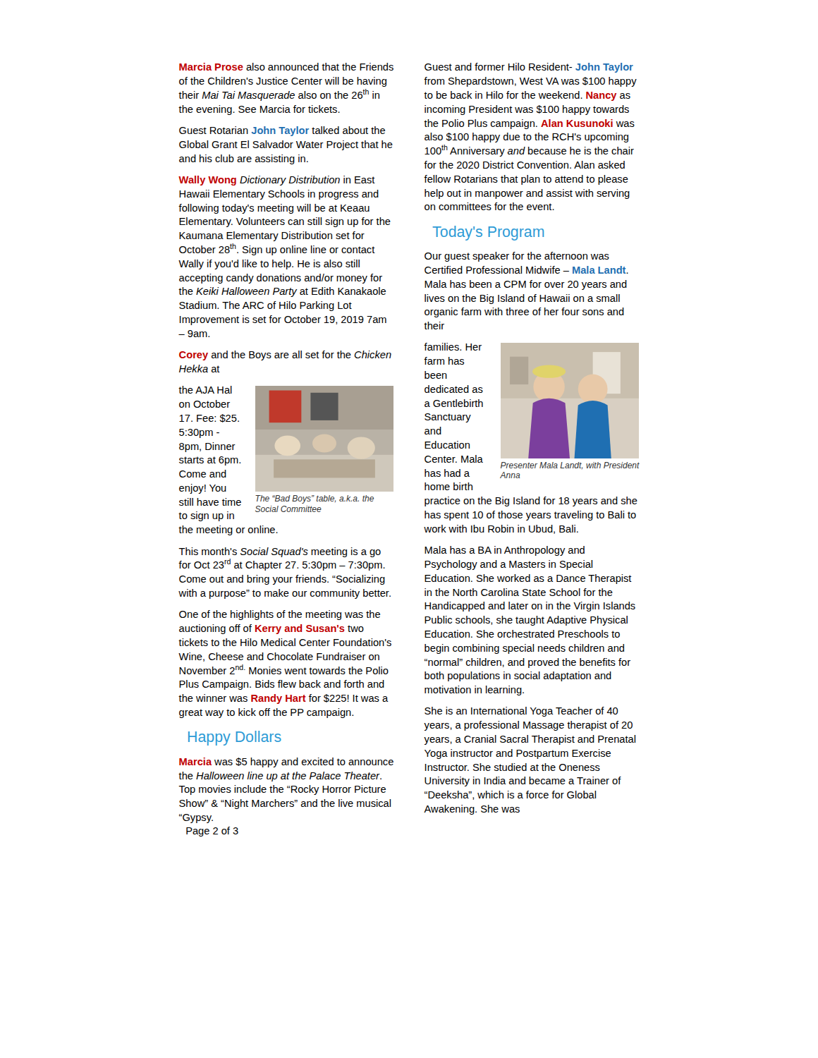Marcia Prose also announced that the Friends of the Children's Justice Center will be having their Mai Tai Masquerade also on the 26th in the evening. See Marcia for tickets.
Guest Rotarian John Taylor talked about the Global Grant El Salvador Water Project that he and his club are assisting in.
Wally Wong Dictionary Distribution in East Hawaii Elementary Schools in progress and following today's meeting will be at Keaau Elementary. Volunteers can still sign up for the Kaumana Elementary Distribution set for October 28th. Sign up online line or contact Wally if you'd like to help. He is also still accepting candy donations and/or money for the Keiki Halloween Party at Edith Kanakaole Stadium. The ARC of Hilo Parking Lot Improvement is set for October 19, 2019 7am – 9am.
Corey and the Boys are all set for the Chicken Hekka at
The “Bad Boys” table, a.k.a. the Social Committee
the AJA Hal on October 17. Fee: $25. 5:30pm - 8pm, Dinner starts at 6pm. Come and enjoy! You still have time to sign up in the meeting or online.
This month's Social Squad's meeting is a go for Oct 23rd at Chapter 27. 5:30pm – 7:30pm. Come out and bring your friends. “Socializing with a purpose” to make our community better.
One of the highlights of the meeting was the auctioning off of Kerry and Susan's two tickets to the Hilo Medical Center Foundation's Wine, Cheese and Chocolate Fundraiser on November 2nd. Monies went towards the Polio Plus Campaign. Bids flew back and forth and the winner was Randy Hart for $225! It was a great way to kick off the PP campaign.
Happy Dollars
Marcia was $5 happy and excited to announce the Halloween line up at the Palace Theater. Top movies include the “Rocky Horror Picture Show” & “Night Marchers” and the live musical “Gypsy.
Guest and former Hilo Resident- John Taylor from Shepardstown, West VA was $100 happy to be back in Hilo for the weekend. Nancy as incoming President was $100 happy towards the Polio Plus campaign. Alan Kusunoki was also $100 happy due to the RCH's upcoming 100th Anniversary and because he is the chair for the 2020 District Convention. Alan asked fellow Rotarians that plan to attend to please help out in manpower and assist with serving on committees for the event.
Today's Program
Our guest speaker for the afternoon was Certified Professional Midwife – Mala Landt. Mala has been a CPM for over 20 years and lives on the Big Island of Hawaii on a small organic farm with three of her four sons and their
Presenter Mala Landt, with President Anna
families. Her farm has been dedicated as a Gentlebirth Sanctuary and Education Center. Mala has had a home birth practice on the Big Island for 18 years and she has spent 10 of those years traveling to Bali to work with Ibu Robin in Ubud, Bali.
Mala has a BA in Anthropology and Psychology and a Masters in Special Education. She worked as a Dance Therapist in the North Carolina State School for the Handicapped and later on in the Virgin Islands Public schools, she taught Adaptive Physical Education. She orchestrated Preschools to begin combining special needs children and “normal” children, and proved the benefits for both populations in social adaptation and motivation in learning.
She is an International Yoga Teacher of 40 years, a professional Massage therapist of 20 years, a Cranial Sacral Therapist and Prenatal Yoga instructor and Postpartum Exercise Instructor. She studied at the Oneness University in India and became a Trainer of “Deeksha”, which is a force for Global Awakening. She was
Page 2 of 3